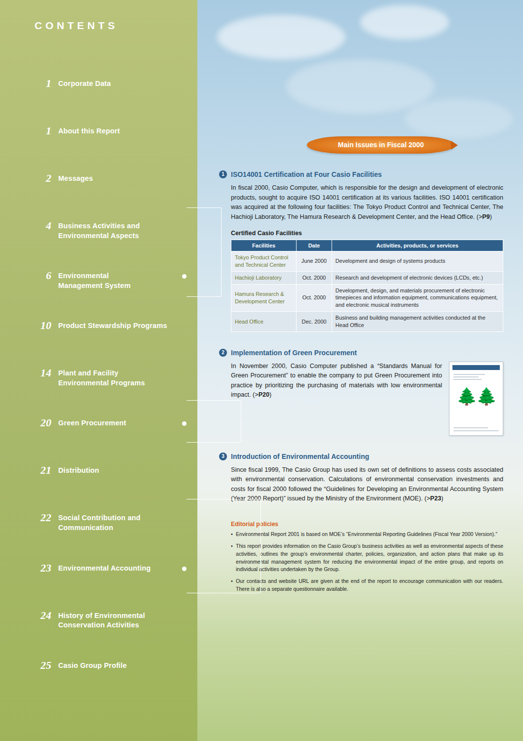CONTENTS
1 Corporate Data
1 About this Report
2 Messages
4 Business Activities and
Environmental Aspects
6 Environmental
Management System
10 Product Stewardship Programs
14 Plant and Facility
Environmental Programs
20 Green Procurement
21 Distribution
22 Social Contribution and
Communication
23 Environmental Accounting
24 History of Environmental
Conservation Activities
25 Casio Group Profile
Main Issues in Fiscal 2000
1 ISO14001 Certification at Four Casio Facilities
In fiscal 2000, Casio Computer, which is responsible for the design and development of electronic products, sought to acquire ISO 14001 certification at its various facilities. ISO 14001 certification was acquired at the following four facilities: The Tokyo Product Control and Technical Center, The Hachioji Laboratory, The Hamura Research & Development Center, and the Head Office. (>P9)
Certified Casio Facilities
| Facilities | Date | Activities, products, or services |
| --- | --- | --- |
| Tokyo Product Control and Technical Center | June 2000 | Development and design of systems products |
| Hachioji Laboratory | Oct. 2000 | Research and development of electronic devices (LCDs, etc.) |
| Hamura Research & Development Center | Oct. 2000 | Development, design, and materials procurement of electronic timepieces and information equipment, communications equipment, and electronic musical instruments |
| Head Office | Dec. 2000 | Business and building management activities conducted at the Head Office |
2 Implementation of Green Procurement
In November 2000, Casio Computer published a “Standards Manual for Green Procurement” to enable the company to put Green Procurement into practice by prioritizing the purchasing of materials with low environmental impact. (>P20)
🌲🌲
3 Introduction of Environmental Accounting
Since fiscal 1999, The Casio Group has used its own set of definitions to assess costs associated with environmental conservation. Calculations of environmental conservation investments and costs for fiscal 2000 followed the “Guidelines for Developing an Environmental Accounting System (Year 2000 Report)” issued by the Ministry of the Environment (MOE). (>P23)
Editorial policies
Environmental Report 2001 is based on MOE’s “Environmental Reporting Guidelines (Fiscal Year 2000 Version).”
This report provides information on the Casio Group’s business activities as well as environmental aspects of these activities, outlines the group’s environmental charter, policies, organization, and action plans that make up its environmental management system for reducing the environmental impact of the entire group, and reports on individual activities undertaken by the Group.
Our contacts and website URL are given at the end of the report to encourage communication with our readers. There is also a separate questionnaire available.